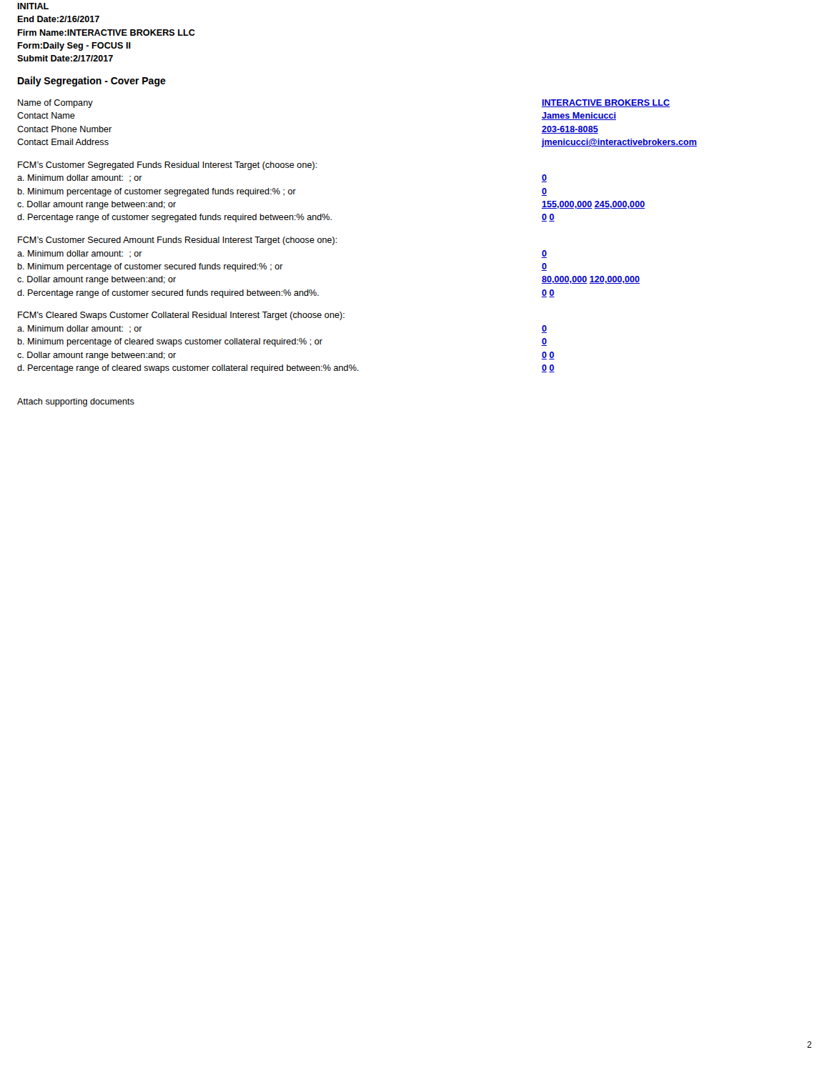INITIAL
End Date:2/16/2017
Firm Name:INTERACTIVE BROKERS LLC
Form:Daily Seg - FOCUS II
Submit Date:2/17/2017
Daily Segregation - Cover Page
| Name of Company | INTERACTIVE BROKERS LLC |
| Contact Name | James Menicucci |
| Contact Phone Number | 203-618-8085 |
| Contact Email Address | jmenicucci@interactivebrokers.com |
FCM’s Customer Segregated Funds Residual Interest Target (choose one):
| a. Minimum dollar amount: ; or | 0 |
| b. Minimum percentage of customer segregated funds required:% ; or | 0 |
| c. Dollar amount range between:and; or | 155,000,000 245,000,000 |
| d. Percentage range of customer segregated funds required between:% and%. | 0 0 |
FCM’s Customer Secured Amount Funds Residual Interest Target (choose one):
| a. Minimum dollar amount: ; or | 0 |
| b. Minimum percentage of customer secured funds required:% ; or | 0 |
| c. Dollar amount range between:and; or | 80,000,000 120,000,000 |
| d. Percentage range of customer secured funds required between:% and%. | 0 0 |
FCM's Cleared Swaps Customer Collateral Residual Interest Target (choose one):
| a. Minimum dollar amount: ; or | 0 |
| b. Minimum percentage of cleared swaps customer collateral required:% ; or | 0 |
| c. Dollar amount range between:and; or | 0 0 |
| d. Percentage range of cleared swaps customer collateral required between:% and%. | 0 0 |
Attach supporting documents
2